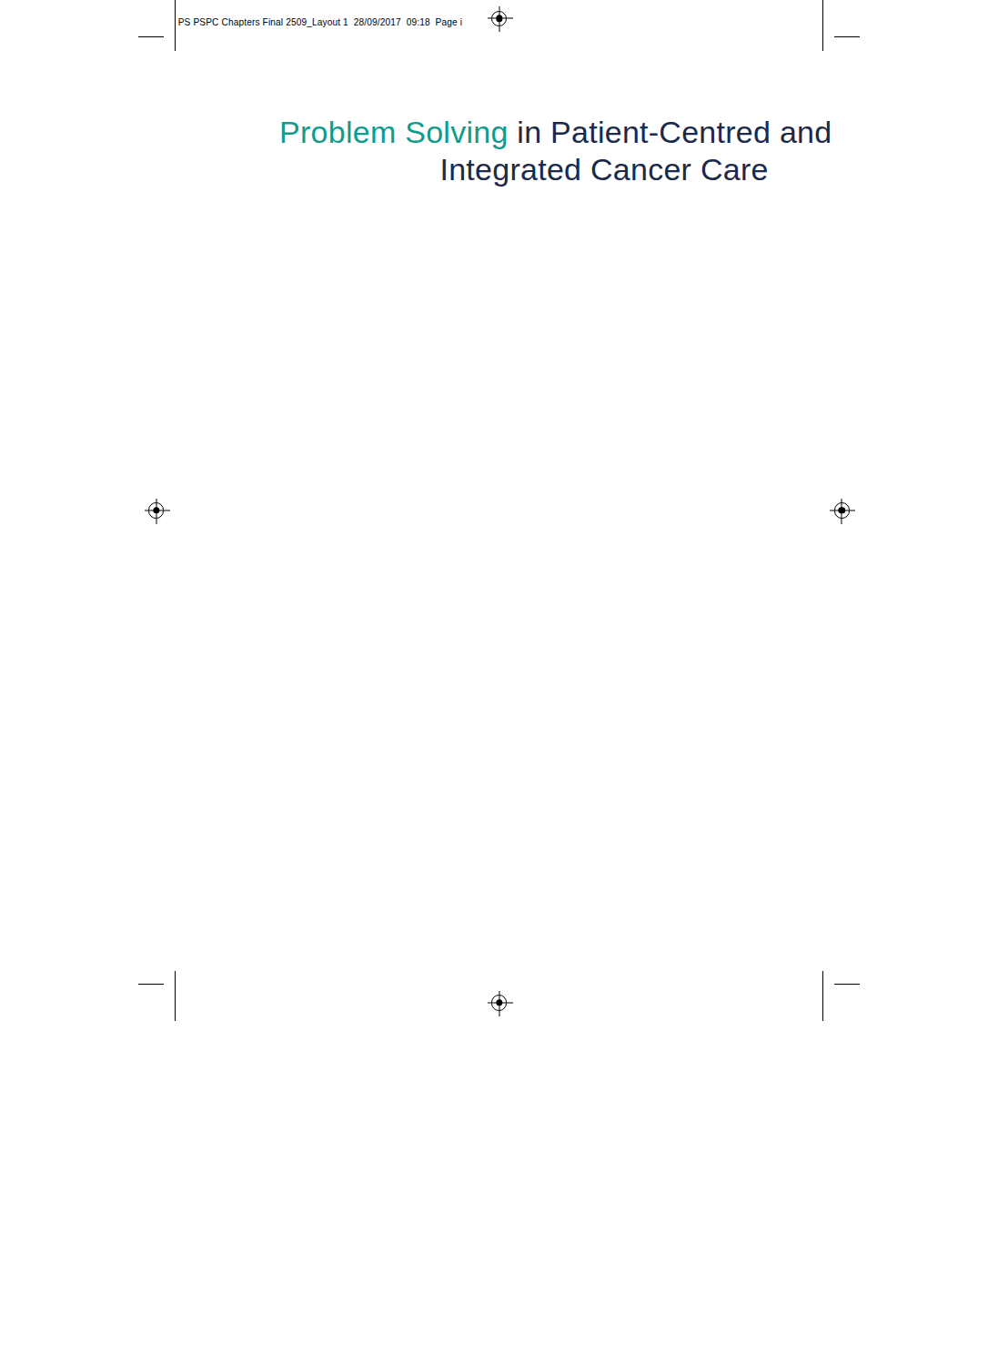PS PSPC Chapters Final 2509_Layout 1 28/09/2017 09:18 Page i
Problem Solving in Patient-Centred and
Integrated Cancer Care